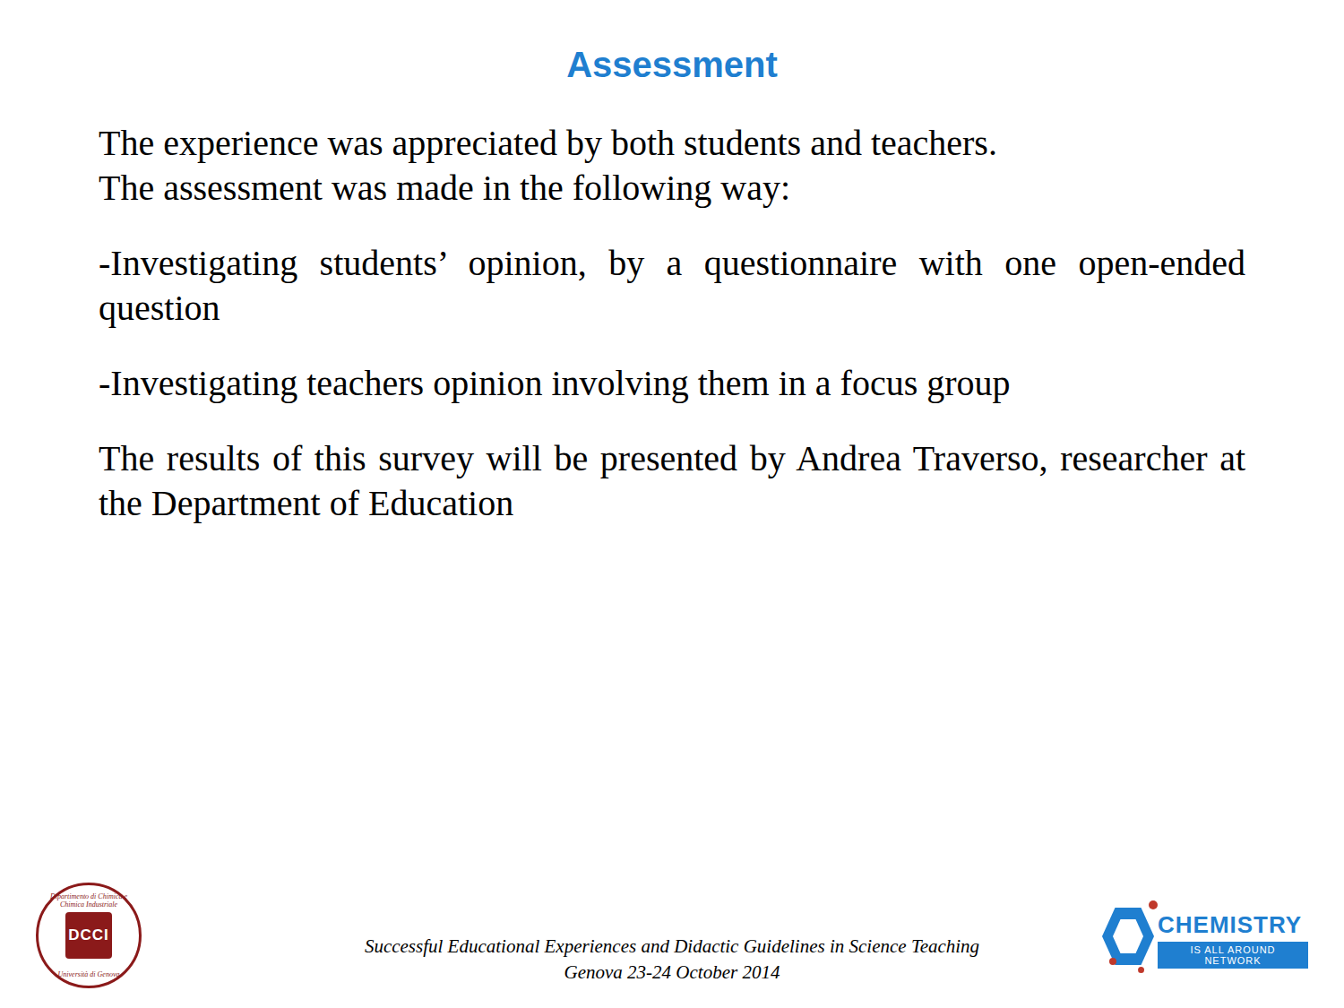Assessment
The experience was appreciated by both students and teachers.
The assessment was made in the following way:
-Investigating students’ opinion, by a questionnaire with one open-ended question
-Investigating teachers opinion involving them in a focus group
The results of this survey will be presented by Andrea Traverso, researcher at the Department of Education
Dipartimento di Chimica e Chimica Industriale
DCCI
Università di Genova
Successful Educational Experiences and Didactic Guidelines in Science Teaching
Genova 23-24 October 2014
CHEMISTRY
IS ALL AROUND NETWORK